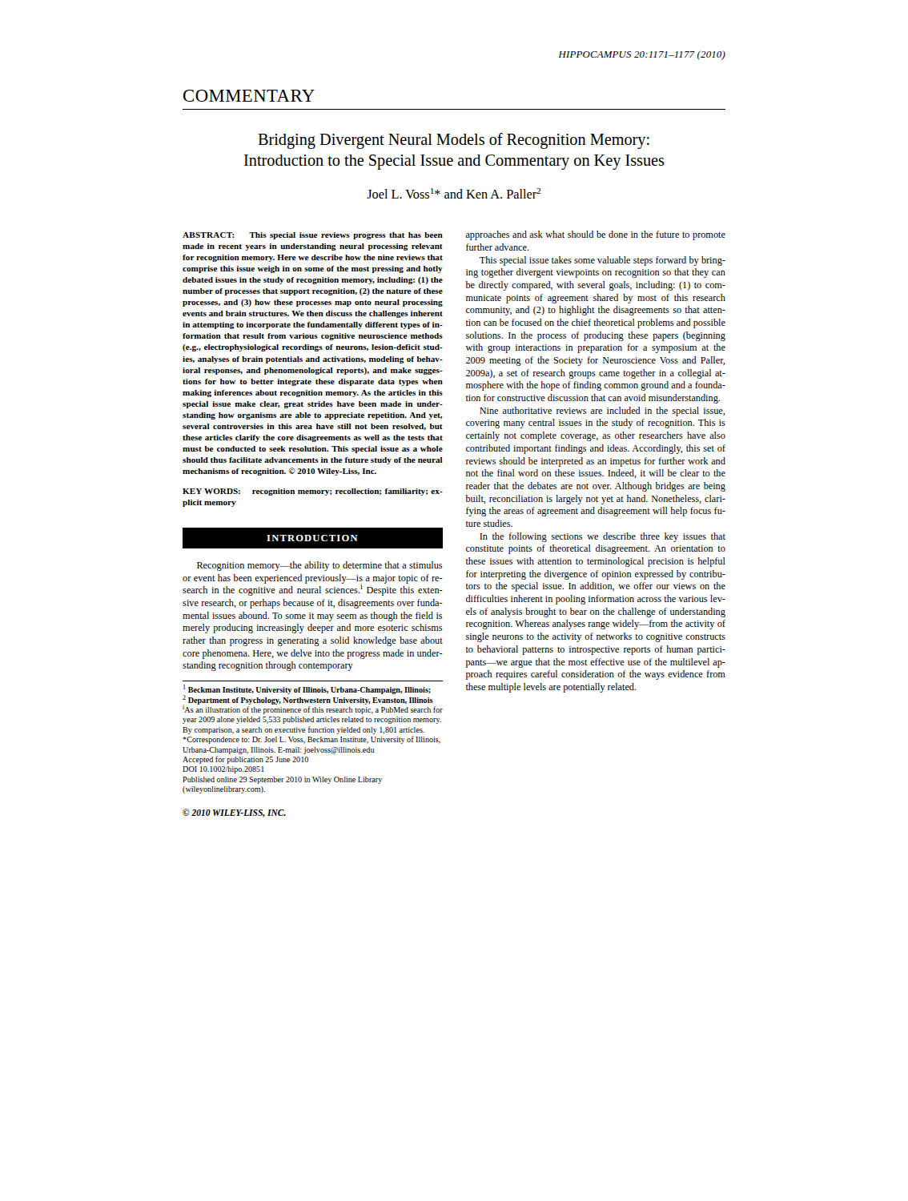HIPPOCAMPUS 20:1171–1177 (2010)
COMMENTARY
Bridging Divergent Neural Models of Recognition Memory:
Introduction to the Special Issue and Commentary on Key Issues
Joel L. Voss1* and Ken A. Paller2
ABSTRACT: This special issue reviews progress that has been made in recent years in understanding neural processing relevant for recognition memory. Here we describe how the nine reviews that comprise this issue weigh in on some of the most pressing and hotly debated issues in the study of recognition memory, including: (1) the number of processes that support recognition, (2) the nature of these processes, and (3) how these processes map onto neural processing events and brain structures. We then discuss the challenges inherent in attempting to incorporate the fundamentally different types of information that result from various cognitive neuroscience methods (e.g., electrophysiological recordings of neurons, lesion-deficit studies, analyses of brain potentials and activations, modeling of behavioral responses, and phenomenological reports), and make suggestions for how to better integrate these disparate data types when making inferences about recognition memory. As the articles in this special issue make clear, great strides have been made in understanding how organisms are able to appreciate repetition. And yet, several controversies in this area have still not been resolved, but these articles clarify the core disagreements as well as the tests that must be conducted to seek resolution. This special issue as a whole should thus facilitate advancements in the future study of the neural mechanisms of recognition. © 2010 Wiley-Liss, Inc.
KEY WORDS: recognition memory; recollection; familiarity; explicit memory
INTRODUCTION
Recognition memory—the ability to determine that a stimulus or event has been experienced previously—is a major topic of research in the cognitive and neural sciences.i Despite this extensive research, or perhaps because of it, disagreements over fundamental issues abound. To some it may seem as though the field is merely producing increasingly deeper and more esoteric schisms rather than progress in generating a solid knowledge base about core phenomena. Here, we delve into the progress made in understanding recognition through contemporary
1 Beckman Institute, University of Illinois, Urbana-Champaign, Illinois;
2 Department of Psychology, Northwestern University, Evanston, Illinois
iAs an illustration of the prominence of this research topic, a PubMed search for year 2009 alone yielded 5,533 published articles related to recognition memory. By comparison, a search on executive function yielded only 1,801 articles.
*Correspondence to: Dr. Joel L. Voss, Beckman Institute, University of Illinois, Urbana-Champaign, Illinois. E-mail: joelvoss@illinois.edu
Accepted for publication 25 June 2010
DOI 10.1002/hipo.20851
Published online 29 September 2010 in Wiley Online Library (wileyonlinelibrary.com).
© 2010 WILEY-LISS, INC.
approaches and ask what should be done in the future to promote further advance.
This special issue takes some valuable steps forward by bringing together divergent viewpoints on recognition so that they can be directly compared, with several goals, including: (1) to communicate points of agreement shared by most of this research community, and (2) to highlight the disagreements so that attention can be focused on the chief theoretical problems and possible solutions. In the process of producing these papers (beginning with group interactions in preparation for a symposium at the 2009 meeting of the Society for Neuroscience Voss and Paller, 2009a), a set of research groups came together in a collegial atmosphere with the hope of finding common ground and a foundation for constructive discussion that can avoid misunderstanding.
Nine authoritative reviews are included in the special issue, covering many central issues in the study of recognition. This is certainly not complete coverage, as other researchers have also contributed important findings and ideas. Accordingly, this set of reviews should be interpreted as an impetus for further work and not the final word on these issues. Indeed, it will be clear to the reader that the debates are not over. Although bridges are being built, reconciliation is largely not yet at hand. Nonetheless, clarifying the areas of agreement and disagreement will help focus future studies.
In the following sections we describe three key issues that constitute points of theoretical disagreement. An orientation to these issues with attention to terminological precision is helpful for interpreting the divergence of opinion expressed by contributors to the special issue. In addition, we offer our views on the difficulties inherent in pooling information across the various levels of analysis brought to bear on the challenge of understanding recognition. Whereas analyses range widely—from the activity of single neurons to the activity of networks to cognitive constructs to behavioral patterns to introspective reports of human participants—we argue that the most effective use of the multilevel approach requires careful consideration of the ways evidence from these multiple levels are potentially related.